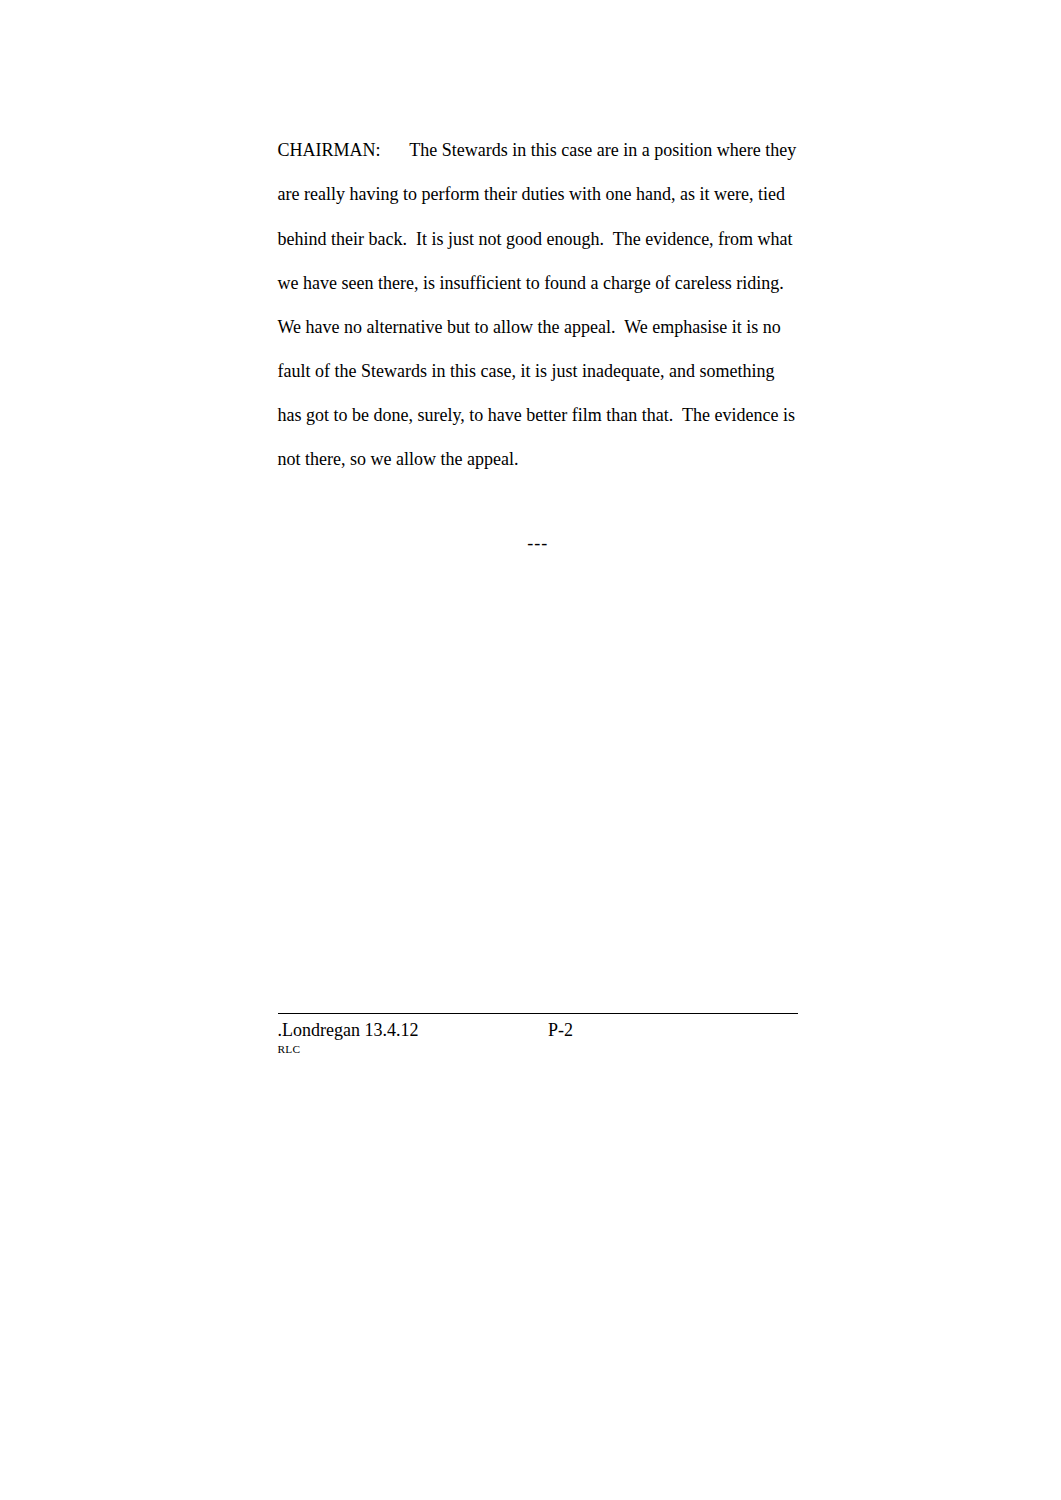Chairman: The Stewards in this case are in a position where they are really having to perform their duties with one hand, as it were, tied behind their back. It is just not good enough. The evidence, from what we have seen there, is insufficient to found a charge of careless riding. We have no alternative but to allow the appeal. We emphasise it is no fault of the Stewards in this case, it is just inadequate, and something has got to be done, surely, to have better film than that. The evidence is not there, so we allow the appeal.
---
.Londregan 13.4.12 P-2
RLC